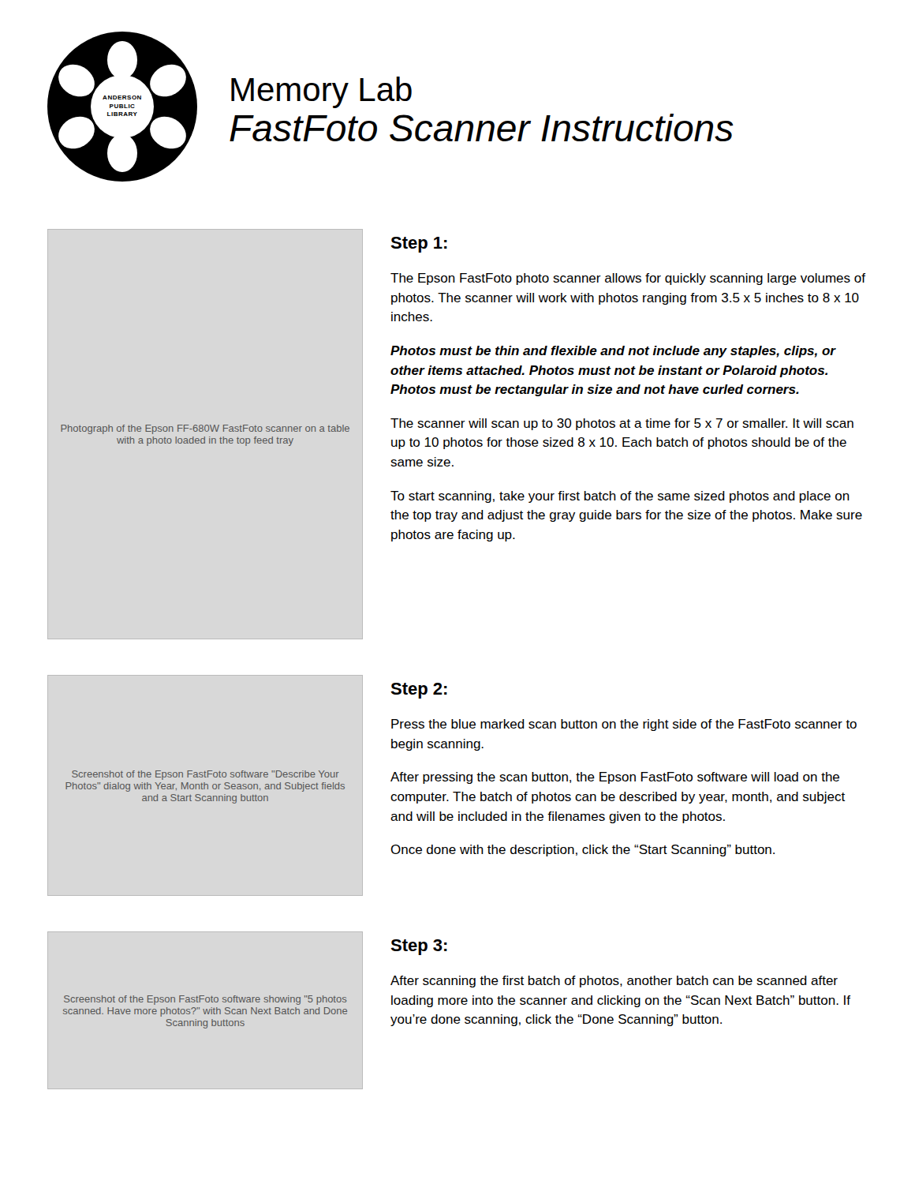ANDERSON PUBLIC LIBRARY
Memory Lab
FastFoto Scanner Instructions
Photograph of the Epson FF-680W FastFoto scanner on a table with a photo loaded in the top feed tray
Step 1:
The Epson FastFoto photo scanner allows for quickly scanning large volumes of photos. The scanner will work with photos ranging from 3.5 x 5 inches to 8 x 10 inches.
Photos must be thin and flexible and not include any staples, clips, or other items attached. Photos must not be instant or Polaroid photos. Photos must be rectangular in size and not have curled corners.
The scanner will scan up to 30 photos at a time for 5 x 7 or smaller. It will scan up to 10 photos for those sized 8 x 10. Each batch of photos should be of the same size.
To start scanning, take your first batch of the same sized photos and place on the top tray and adjust the gray guide bars for the size of the photos. Make sure photos are facing up.
Screenshot of the Epson FastFoto software "Describe Your Photos" dialog with Year, Month or Season, and Subject fields and a Start Scanning button
Step 2:
Press the blue marked scan button on the right side of the FastFoto scanner to begin scanning.
After pressing the scan button, the Epson FastFoto software will load on the computer. The batch of photos can be described by year, month, and subject and will be included in the filenames given to the photos.
Once done with the description, click the “Start Scanning” button.
Screenshot of the Epson FastFoto software showing "5 photos scanned. Have more photos?" with Scan Next Batch and Done Scanning buttons
Step 3:
After scanning the first batch of photos, another batch can be scanned after loading more into the scanner and clicking on the “Scan Next Batch” button. If you’re done scanning, click the “Done Scanning” button.